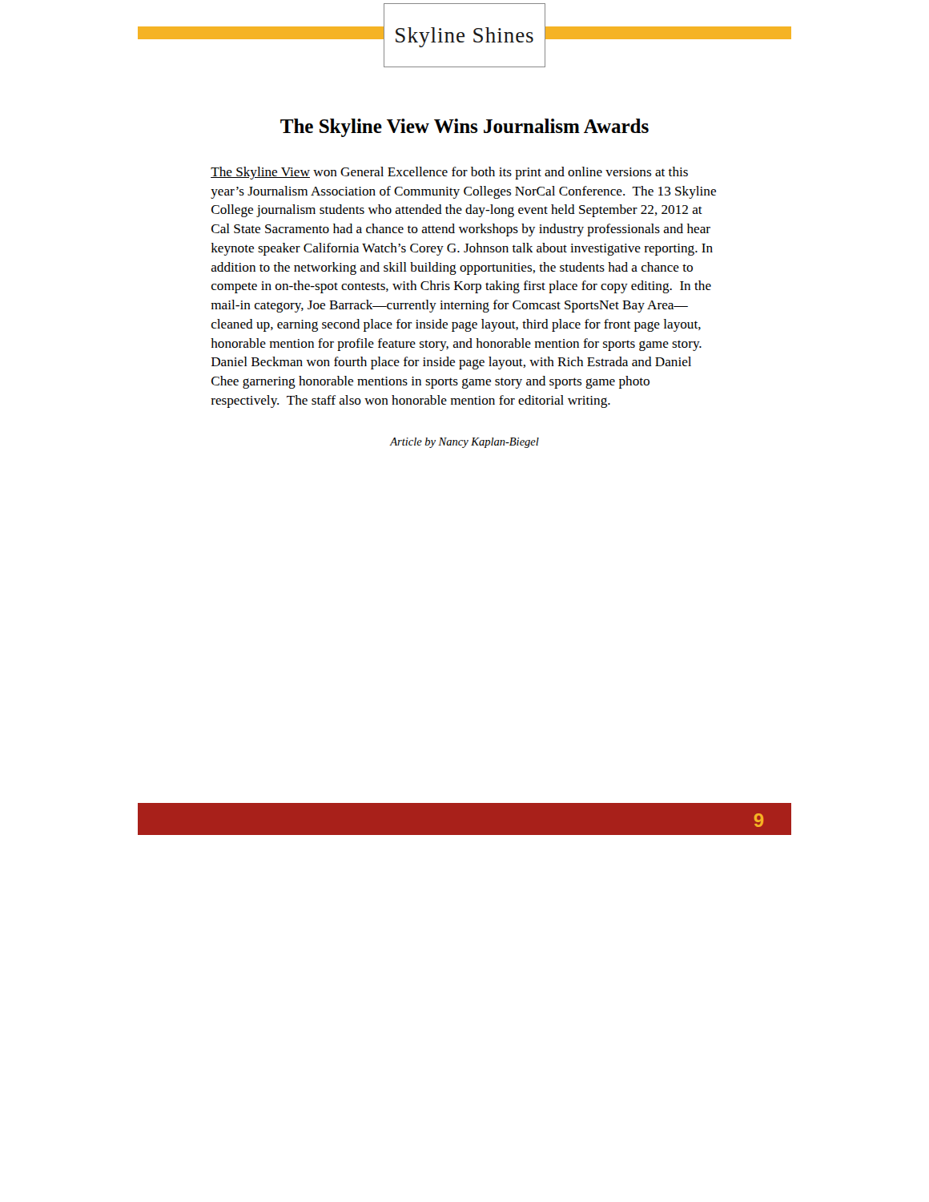Skyline Shines
The Skyline View Wins Journalism Awards
The Skyline View won General Excellence for both its print and online versions at this year’s Journalism Association of Community Colleges NorCal Conference. The 13 Skyline College journalism students who attended the day-long event held September 22, 2012 at Cal State Sacramento had a chance to attend workshops by industry professionals and hear keynote speaker California Watch’s Corey G. Johnson talk about investigative reporting. In addition to the networking and skill building opportunities, the students had a chance to compete in on-the-spot contests, with Chris Korp taking first place for copy editing. In the mail-in category, Joe Barrack—currently interning for Comcast SportsNet Bay Area—cleaned up, earning second place for inside page layout, third place for front page layout, honorable mention for profile feature story, and honorable mention for sports game story. Daniel Beckman won fourth place for inside page layout, with Rich Estrada and Daniel Chee garnering honorable mentions in sports game story and sports game photo respectively. The staff also won honorable mention for editorial writing.
Article by Nancy Kaplan-Biegel
9